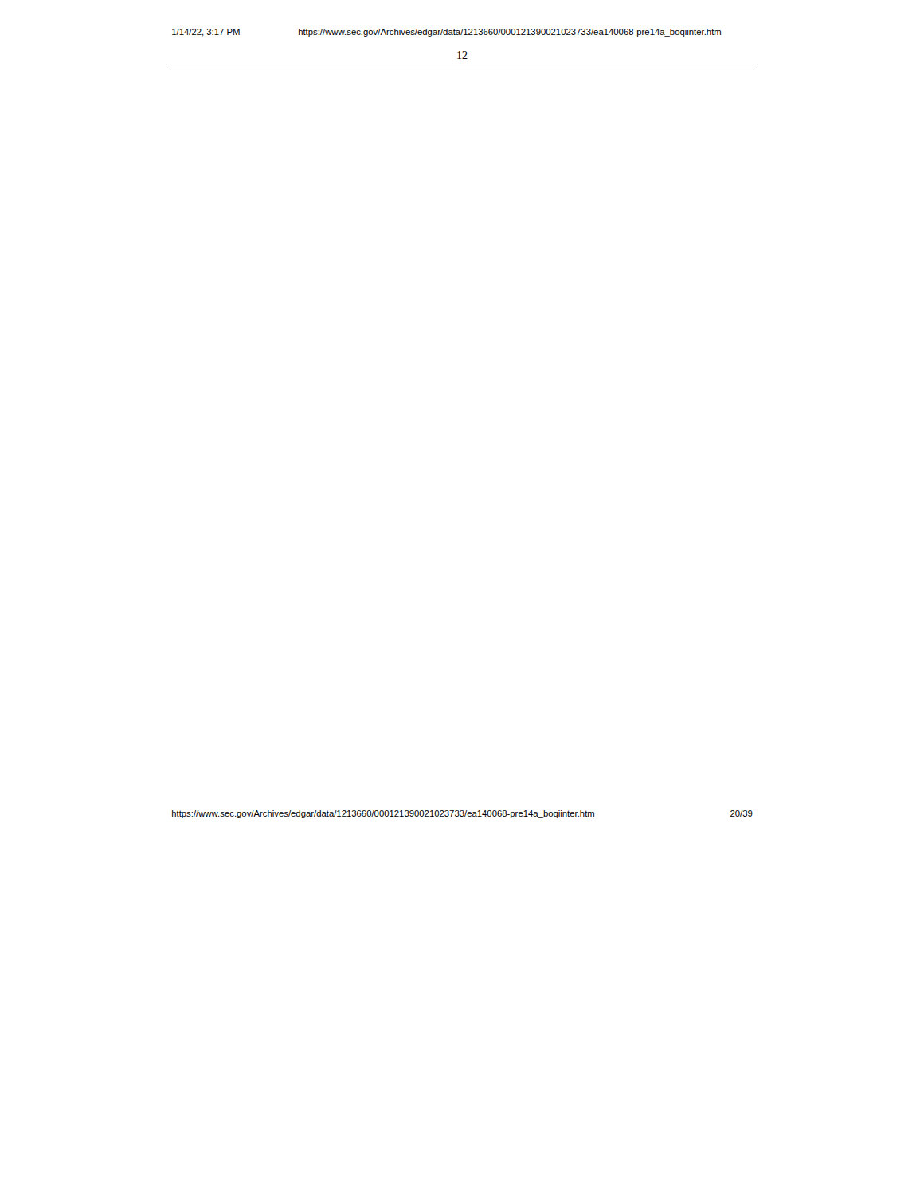1/14/22, 3:17 PM https://www.sec.gov/Archives/edgar/data/1213660/000121390021023733/ea140068-pre14a_boqiinter.htm
12
https://www.sec.gov/Archives/edgar/data/1213660/000121390021023733/ea140068-pre14a_boqiinter.htm 20/39